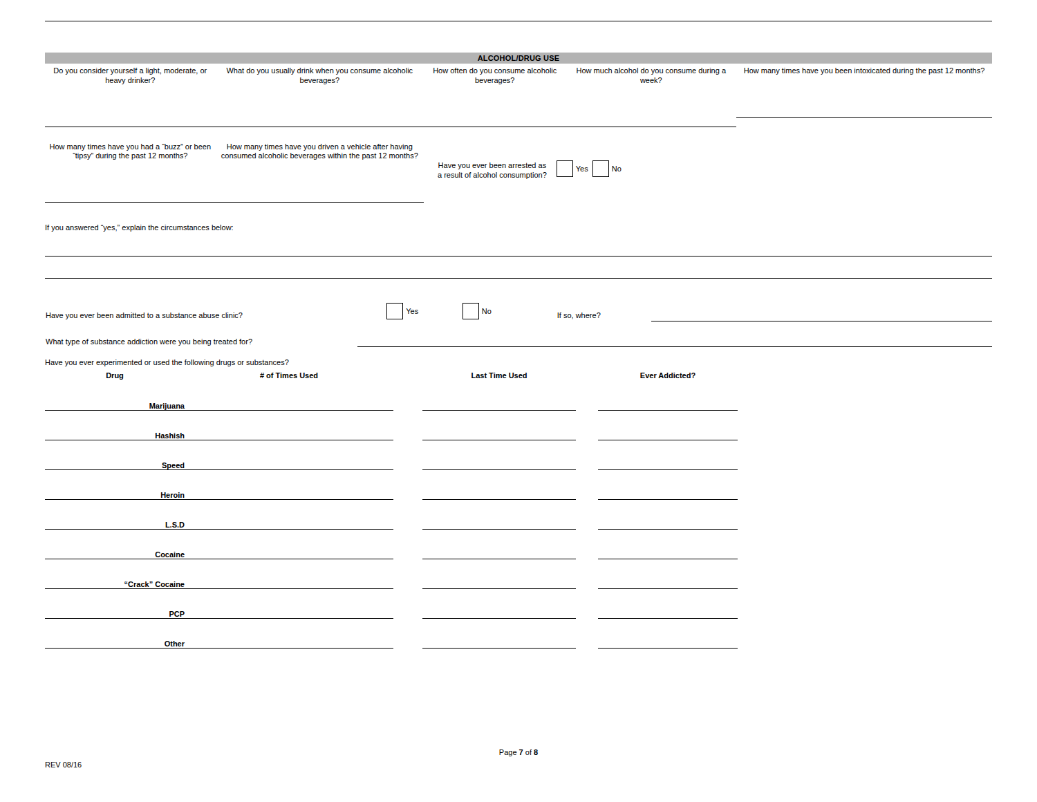ALCOHOL/DRUG USE
| Do you consider yourself a light, moderate, or heavy drinker? | What do you usually drink when you consume alcoholic beverages? | How often do you consume alcoholic beverages? | How much alcohol do you consume during a week? | How many times have you been intoxicated during the past 12 months? |
| How many times have you had a “buzz” or been “tipsy” during the past 12 months? | How many times have you driven a vehicle after having consumed alcoholic beverages within the past 12 months? | / Have you ever been arrested as a result of alcohol consumption? / Yes / No / |
If you answered “yes,” explain the circumstances below:
| Have you ever been admitted to a substance abuse clinic? | Yes | No | If so, where? | |
| What type of substance addiction were you being treated for? | |
Have you ever experimented or used the following drugs or substances?
| Drug | # of Times Used | | Last Time Used | | Ever Addicted? | |
| --- | --- | --- | --- | --- | --- | --- |
| Marijuana | | | | | | |
| Hashish | | | | | | |
| Speed | | | | | | |
| Heroin | | | | | | |
| L.S.D | | | | | | |
| Cocaine | | | | | | |
| “Crack” Cocaine | | | | | | |
| PCP | | | | | | |
| Other | | | | | | |
Page 7 of 8
REV 08/16